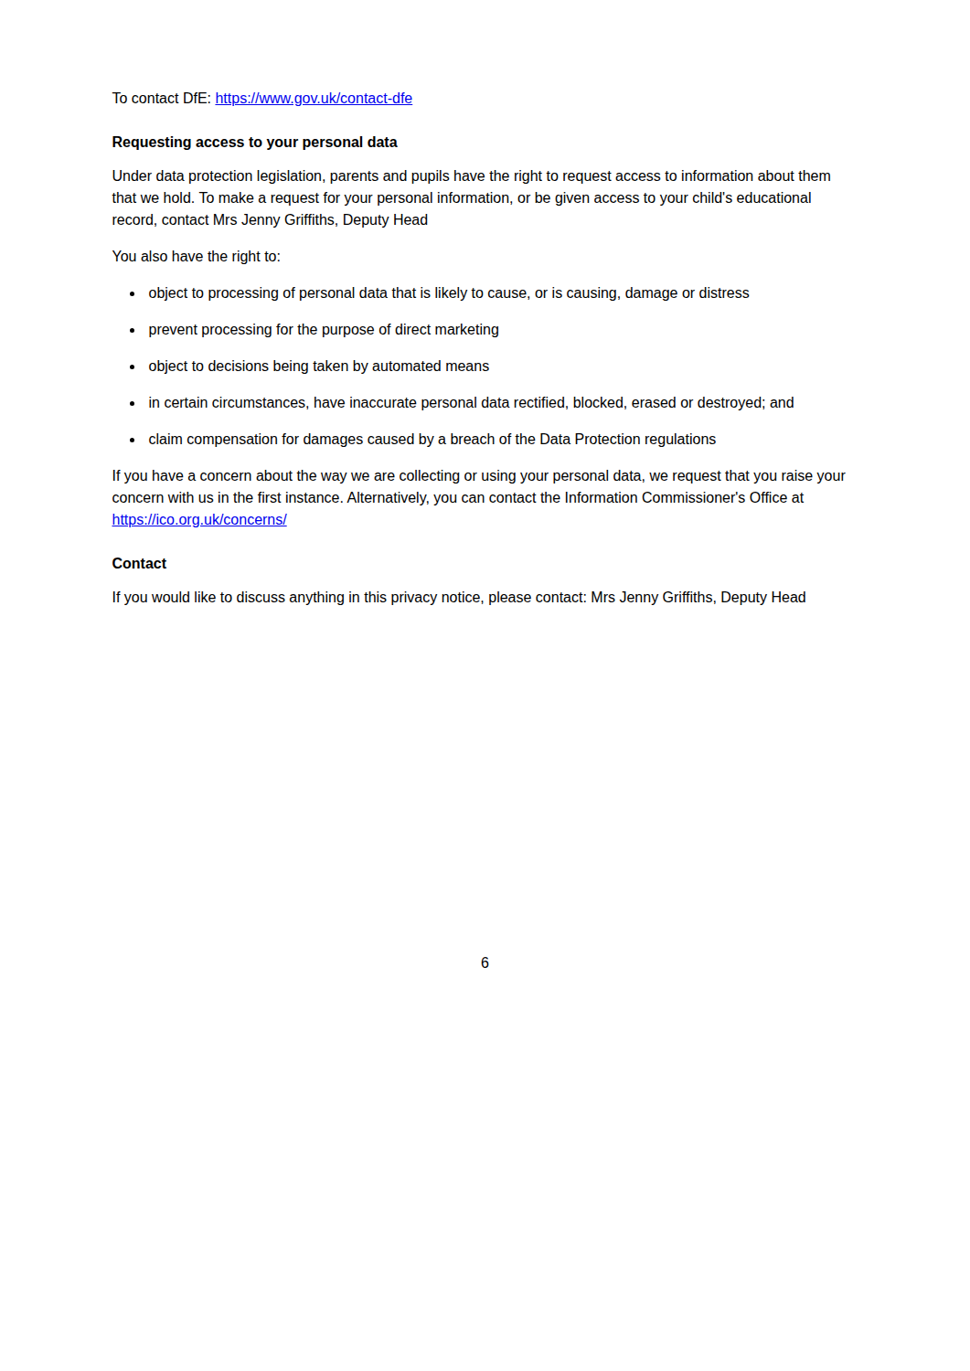To contact DfE: https://www.gov.uk/contact-dfe
Requesting access to your personal data
Under data protection legislation, parents and pupils have the right to request access to information about them that we hold. To make a request for your personal information, or be given access to your child's educational record, contact Mrs Jenny Griffiths, Deputy Head
You also have the right to:
object to processing of personal data that is likely to cause, or is causing, damage or distress
prevent processing for the purpose of direct marketing
object to decisions being taken by automated means
in certain circumstances, have inaccurate personal data rectified, blocked, erased or destroyed; and
claim compensation for damages caused by a breach of the Data Protection regulations
If you have a concern about the way we are collecting or using your personal data, we request that you raise your concern with us in the first instance. Alternatively, you can contact the Information Commissioner's Office at https://ico.org.uk/concerns/
Contact
If you would like to discuss anything in this privacy notice, please contact: Mrs Jenny Griffiths, Deputy Head
6